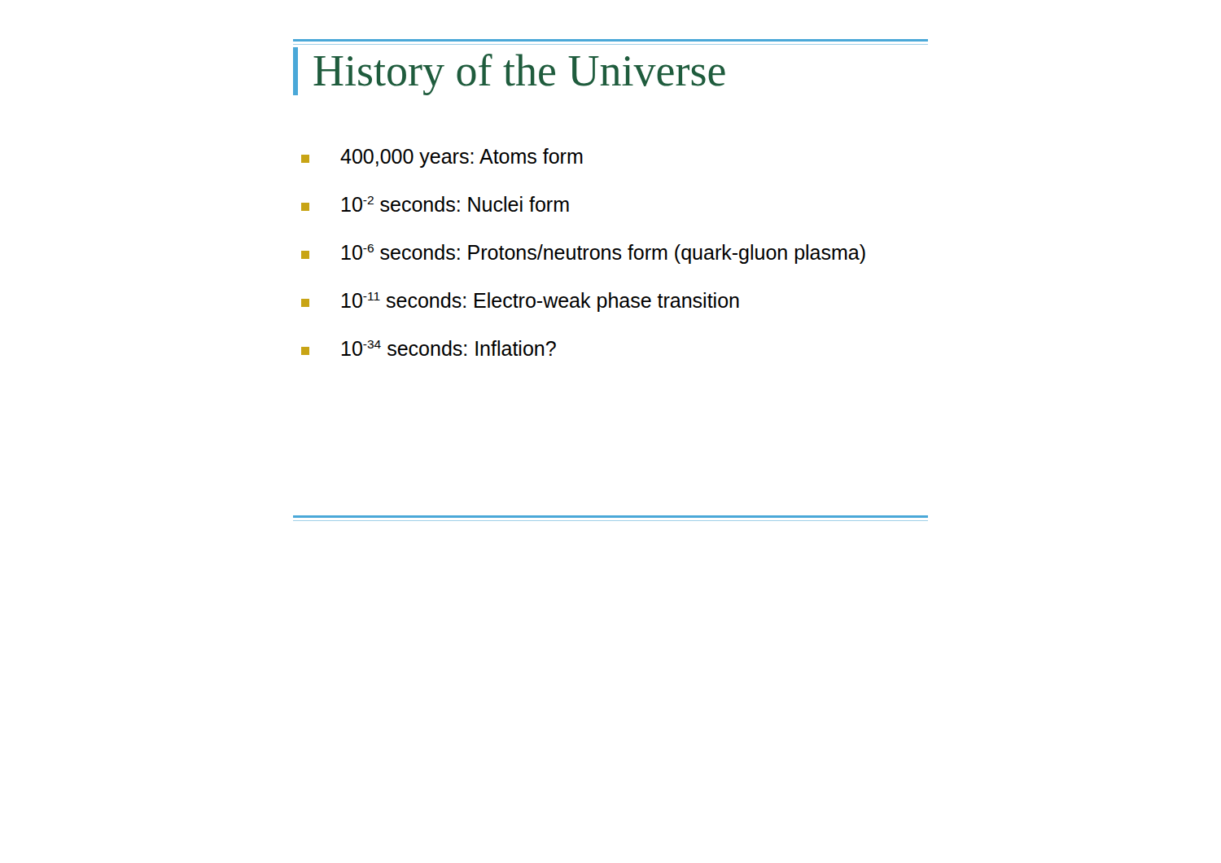History of the Universe
400,000 years: Atoms form
10-2 seconds: Nuclei form
10-6 seconds: Protons/neutrons form (quark-gluon plasma)
10-11 seconds: Electro-weak phase transition
10-34 seconds: Inflation?